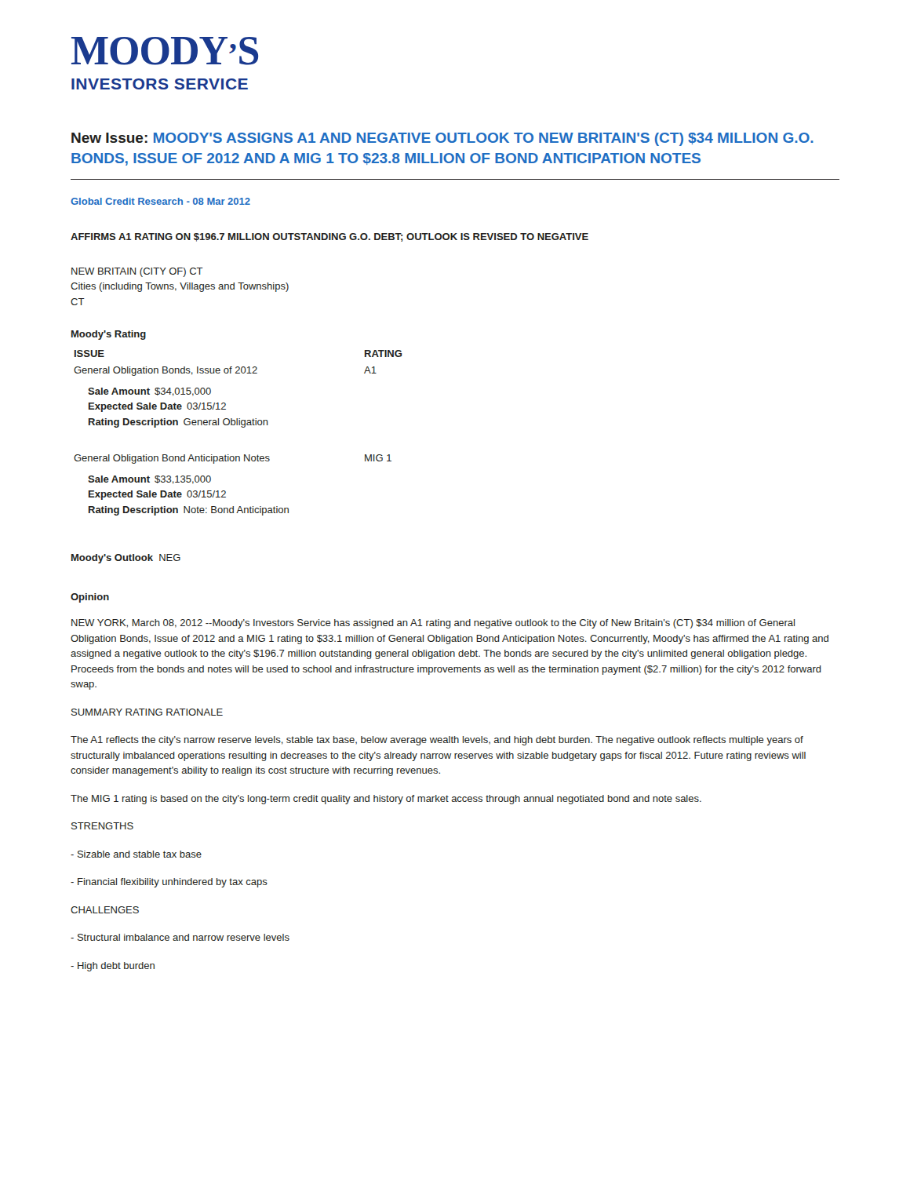MOODY’S
INVESTORS SERVICE
New Issue: MOODY'S ASSIGNS A1 AND NEGATIVE OUTLOOK TO NEW BRITAIN'S (CT) $34 MILLION G.O. BONDS, ISSUE OF 2012 AND A MIG 1 TO $23.8 MILLION OF BOND ANTICIPATION NOTES
Global Credit Research - 08 Mar 2012
AFFIRMS A1 RATING ON $196.7 MILLION OUTSTANDING G.O. DEBT; OUTLOOK IS REVISED TO NEGATIVE
NEW BRITAIN (CITY OF) CT
Cities (including Towns, Villages and Townships)
CT
Moody's Rating
| ISSUE | RATING |
| --- | --- |
| General Obligation Bonds, Issue of 2012 | A1 |
Sale Amount$34,015,000
Expected Sale Date 03/15/12
Rating Description General Obligation
| General Obligation Bond Anticipation Notes | MIG 1 |
Sale Amount$33,135,000
Expected Sale Date 03/15/12
Rating Description Note: Bond Anticipation
Moody's Outlook NEG
Opinion
NEW YORK, March 08, 2012 --Moody's Investors Service has assigned an A1 rating and negative outlook to the City of New Britain's (CT) $34 million of General Obligation Bonds, Issue of 2012 and a MIG 1 rating to $33.1 million of General Obligation Bond Anticipation Notes. Concurrently, Moody's has affirmed the A1 rating and assigned a negative outlook to the city's $196.7 million outstanding general obligation debt. The bonds are secured by the city's unlimited general obligation pledge. Proceeds from the bonds and notes will be used to school and infrastructure improvements as well as the termination payment ($2.7 million) for the city's 2012 forward swap.
SUMMARY RATING RATIONALE
The A1 reflects the city's narrow reserve levels, stable tax base, below average wealth levels, and high debt burden. The negative outlook reflects multiple years of structurally imbalanced operations resulting in decreases to the city's already narrow reserves with sizable budgetary gaps for fiscal 2012. Future rating reviews will consider management's ability to realign its cost structure with recurring revenues.
The MIG 1 rating is based on the city's long-term credit quality and history of market access through annual negotiated bond and note sales.
STRENGTHS
- Sizable and stable tax base
- Financial flexibility unhindered by tax caps
CHALLENGES
- Structural imbalance and narrow reserve levels
- High debt burden